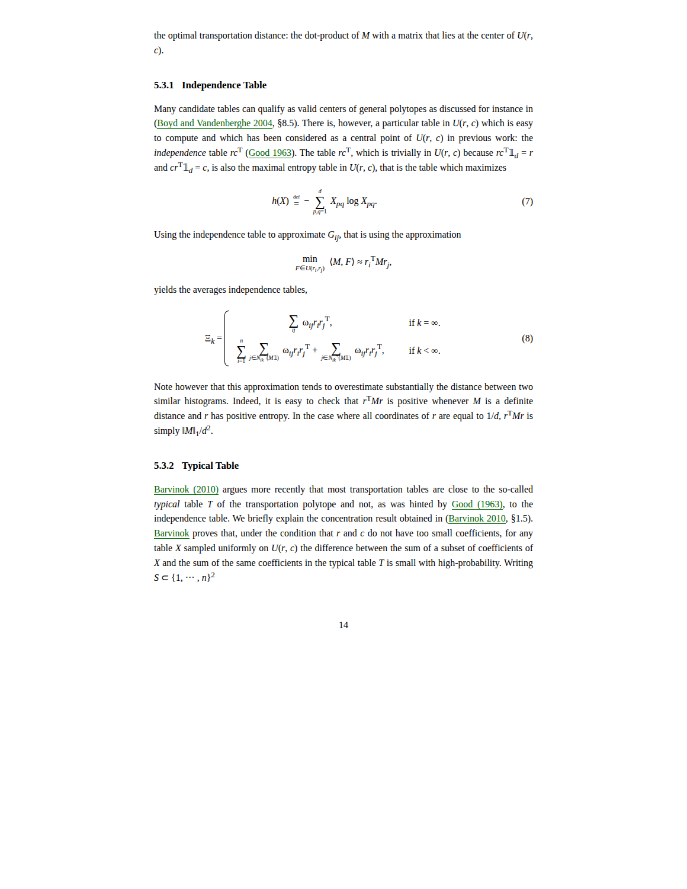the optimal transportation distance: the dot-product of M with a matrix that lies at the center of U(r, c).
5.3.1 Independence Table
Many candidate tables can qualify as valid centers of general polytopes as discussed for instance in (Boyd and Vandenberghe 2004, §8.5). There is, however, a particular table in U(r, c) which is easy to compute and which has been considered as a central point of U(r, c) in previous work: the independence table rcT (Good 1963). The table rcT, which is trivially in U(r, c) because rcT𝟙d = r and crT𝟙d = c, is also the maximal entropy table in U(r, c), that is the table which maximizes
h(X) def= − d∑p,q=1 Xpq log Xpq.
(7)
Using the independence table to approximate Gij, that is using the approximation
min F∈U(ri,rj) ⟨M, F⟩ ≈ riTMrj,
yields the averages independence tables,
Ξk =
| ∑ ij ω ij r i r j T , | if k = ∞. |
| n ∑ i =1 ∑ j ∈ N ik − ( M 𝟙) ω ij r i r j T + ∑ j ∈ N ik + ( M 𝟙) ω ij r i r j T , | if k < ∞. |
(8)
Note however that this approximation tends to overestimate substantially the distance between two similar histograms. Indeed, it is easy to check that rTMr is positive whenever M is a definite distance and r has positive entropy. In the case where all coordinates of r are equal to 1/d, rTMr is simply ‖M‖1/d2.
5.3.2 Typical Table
Barvinok (2010) argues more recently that most transportation tables are close to the so-called typical table T of the transportation polytope and not, as was hinted by Good (1963), to the independence table. We briefly explain the concentration result obtained in (Barvinok 2010, §1.5). Barvinok proves that, under the condition that r and c do not have too small coefficients, for any table X sampled uniformly on U(r, c) the difference between the sum of a subset of coefficients of X and the sum of the same coefficients in the typical table T is small with high-probability. Writing S ⊂ {1, ··· , n}2
14